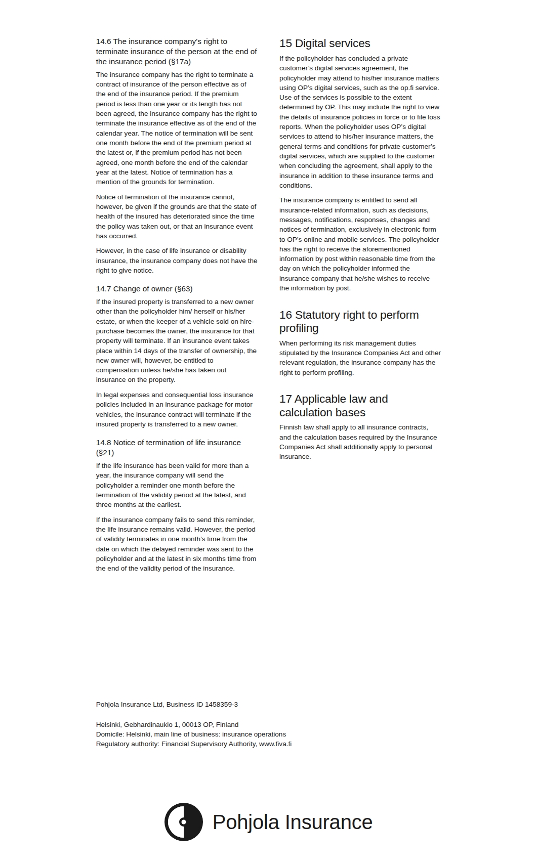14.6 The insurance company’s right to terminate insurance of the person at the end of the insurance period (§17a)
The insurance company has the right to terminate a contract of insurance of the person effective as of the end of the insurance period. If the premium period is less than one year or its length has not been agreed, the insurance company has the right to terminate the insurance effective as of the end of the calendar year. The notice of termination will be sent one month before the end of the premium period at the latest or, if the premium period has not been agreed, one month before the end of the calendar year at the latest. Notice of termination has a mention of the grounds for termination.
Notice of termination of the insurance cannot, however, be given if the grounds are that the state of health of the insured has deteriorated since the time the policy was taken out, or that an insurance event has occurred.
However, in the case of life insurance or disability insurance, the insurance company does not have the right to give notice.
14.7 Change of owner (§63)
If the insured property is transferred to a new owner other than the policyholder him/ herself or his/her estate, or when the keeper of a vehicle sold on hire-purchase becomes the owner, the insurance for that property will terminate. If an insurance event takes place within 14 days of the transfer of ownership, the new owner will, however, be entitled to compensation unless he/she has taken out insurance on the property.
In legal expenses and consequential loss insurance policies included in an insurance package for motor vehicles, the insurance contract will terminate if the insured property is transferred to a new owner.
14.8 Notice of termination of life insurance (§21)
If the life insurance has been valid for more than a year, the insurance company will send the policyholder a reminder one month before the termination of the validity period at the latest, and three months at the earliest.
If the insurance company fails to send this reminder, the life insurance remains valid. However, the period of validity terminates in one month’s time from the date on which the delayed reminder was sent to the policyholder and at the latest in six months time from the end of the validity period of the insurance.
15 Digital services
If the policyholder has concluded a private customer’s digital services agreement, the policyholder may attend to his/her insurance matters using OP’s digital services, such as the op.fi service. Use of the services is possible to the extent determined by OP. This may include the right to view the details of insurance policies in force or to file loss reports. When the policyholder uses OP’s digital services to attend to his/her insurance matters, the general terms and conditions for private customer’s digital services, which are supplied to the customer when concluding the agreement, shall apply to the insurance in addition to these insurance terms and conditions.
The insurance company is entitled to send all insurance-related information, such as decisions, messages, notifications, responses, changes and notices of termination, exclusively in electronic form to OP’s online and mobile services. The policyholder has the right to receive the aforementioned information by post within reasonable time from the day on which the policyholder informed the insurance company that he/she wishes to receive the information by post.
16 Statutory right to perform profiling
When performing its risk management duties stipulated by the Insurance Companies Act and other relevant regulation, the insurance company has the right to perform profiling.
17 Applicable law and calculation bases
Finnish law shall apply to all insurance contracts, and the calculation bases required by the Insurance Companies Act shall additionally apply to personal insurance.
Pohjola Insurance Ltd, Business ID 1458359-3
Helsinki, Gebhardinaukio 1, 00013 OP, Finland
Domicile: Helsinki, main line of business: insurance operations
Regulatory authority: Financial Supervisory Authority, www.fiva.fi
Pohjola Insurance